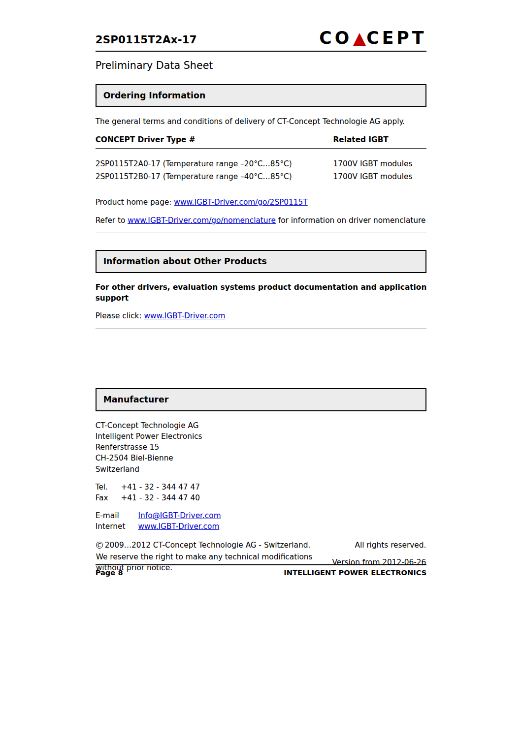2SP0115T2Ax-17
CO CEPT
Preliminary Data Sheet
Ordering Information
The general terms and conditions of delivery of CT-Concept Technologie AG apply.
| CONCEPT Driver Type # | Related IGBT |
| --- | --- |
| 2SP0115T2A0-17 (Temperature range –20°C…85°C) | 1700V IGBT modules |
| 2SP0115T2B0-17 (Temperature range –40°C…85°C) | 1700V IGBT modules |
Product home page: www.IGBT-Driver.com/go/2SP0115T
Refer to www.IGBT-Driver.com/go/nomenclature for information on driver nomenclature
Information about Other Products
For other drivers, evaluation systems product documentation and application support
Please click: www.IGBT-Driver.com
Manufacturer
CT-Concept Technologie AG
Intelligent Power Electronics
Renferstrasse 15
CH-2504 Biel-Bienne
Switzerland
| Tel. | +41 - 32 - 344 47 47 |
| Fax | +41 - 32 - 344 47 40 |
| E-mail | Info@IGBT-Driver.com |
| Internet | www.IGBT-Driver.com |
| C 2009…2012 CT-Concept Technologie AG - Switzerland. | All rights reserved. |
| We reserve the right to make any technical modifications without prior notice. | Version from 2012-06-26 |
Page 8 INTELLIGENT POWER ELECTRONICS